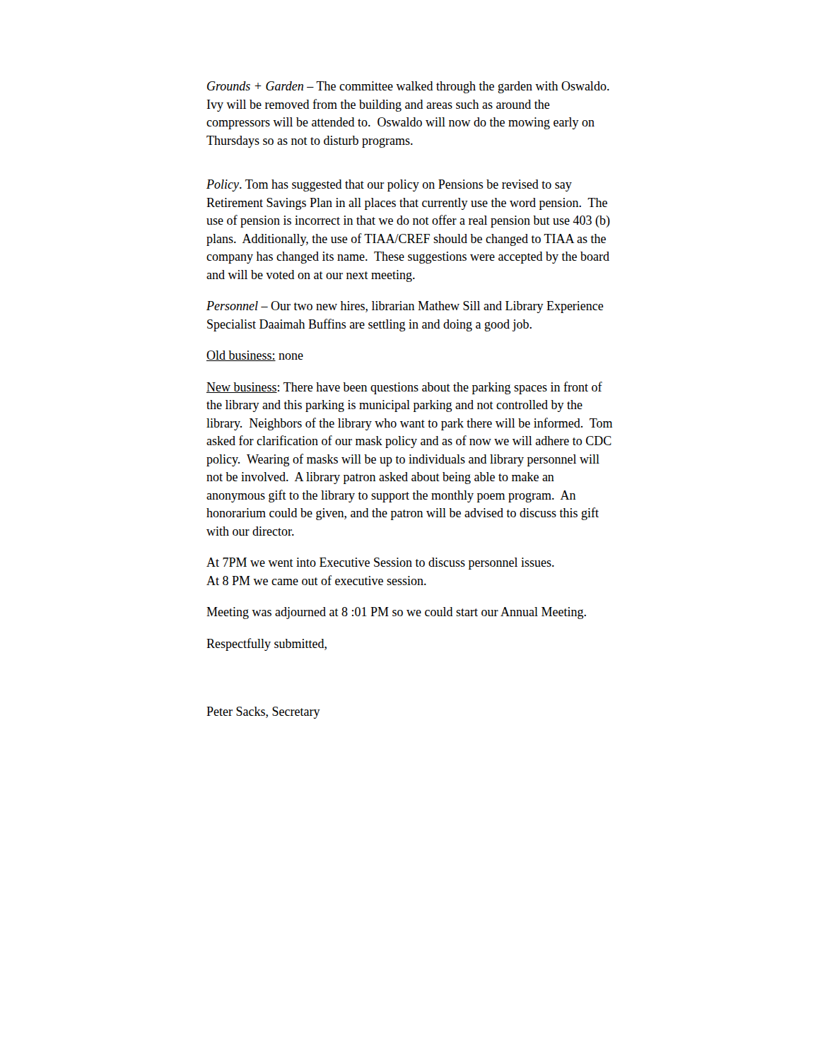Grounds + Garden – The committee walked through the garden with Oswaldo. Ivy will be removed from the building and areas such as around the compressors will be attended to. Oswaldo will now do the mowing early on Thursdays so as not to disturb programs.
Policy. Tom has suggested that our policy on Pensions be revised to say Retirement Savings Plan in all places that currently use the word pension. The use of pension is incorrect in that we do not offer a real pension but use 403 (b) plans. Additionally, the use of TIAA/CREF should be changed to TIAA as the company has changed its name. These suggestions were accepted by the board and will be voted on at our next meeting.
Personnel – Our two new hires, librarian Mathew Sill and Library Experience Specialist Daaimah Buffins are settling in and doing a good job.
Old business: none
New business: There have been questions about the parking spaces in front of the library and this parking is municipal parking and not controlled by the library. Neighbors of the library who want to park there will be informed. Tom asked for clarification of our mask policy and as of now we will adhere to CDC policy. Wearing of masks will be up to individuals and library personnel will not be involved. A library patron asked about being able to make an anonymous gift to the library to support the monthly poem program. An honorarium could be given, and the patron will be advised to discuss this gift with our director.
At 7PM we went into Executive Session to discuss personnel issues.
At 8 PM we came out of executive session.
Meeting was adjourned at 8 :01 PM so we could start our Annual Meeting.
Respectfully submitted,
Peter Sacks, Secretary